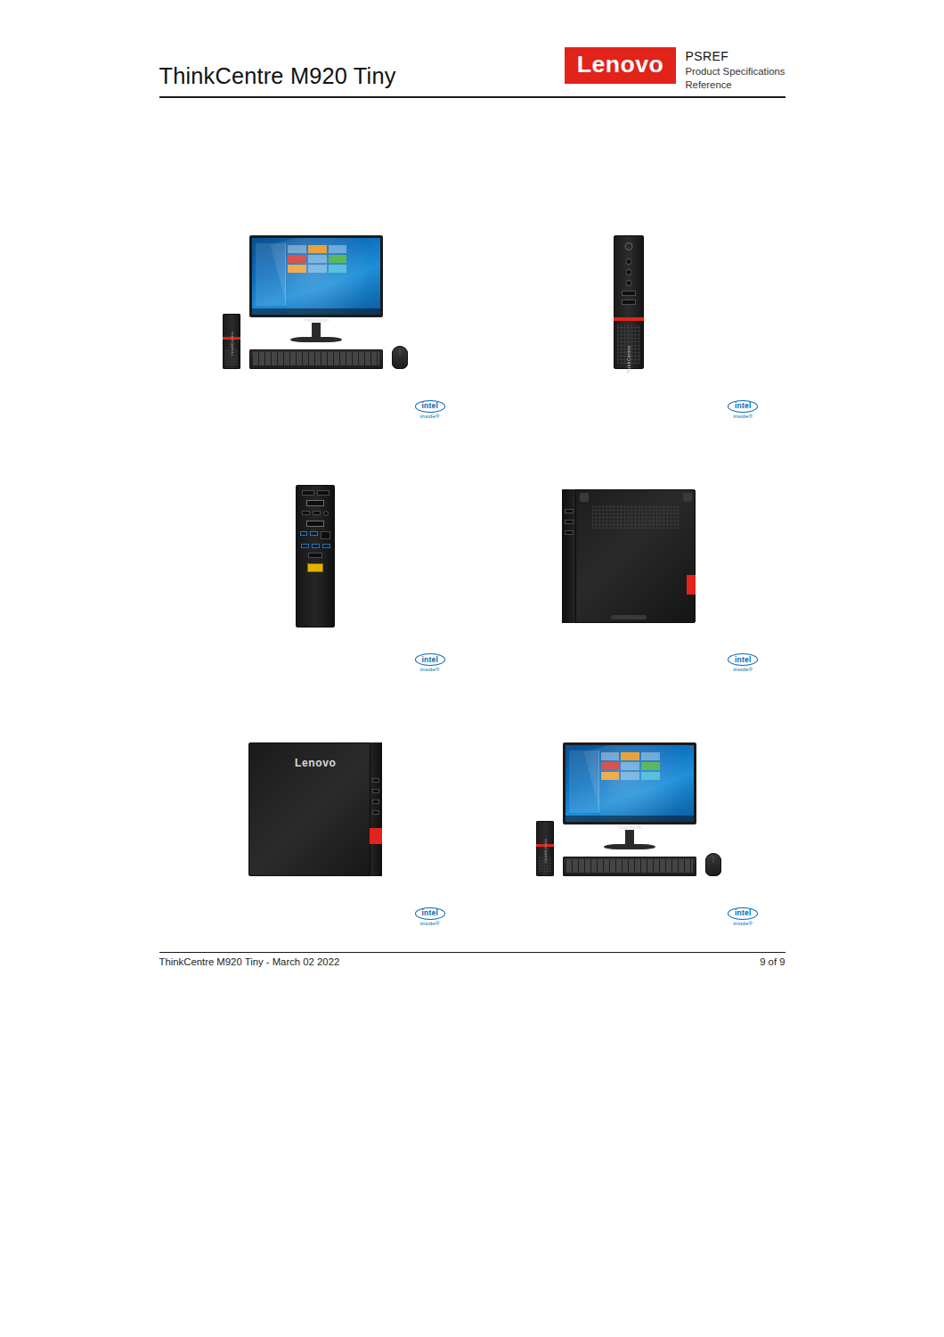ThinkCentre M920 Tiny
Lenovo
PSREF Product Specifications
Reference
ThinkCentre
ThinkVision
intel
inside®
ThinkCentre
intel
inside®
intel
inside®
intel
inside®
Lenovo
intel
inside®
ThinkVision
ThinkCentre
intel
inside®
ThinkCentre M920 Tiny - March 02 2022 9 of 9